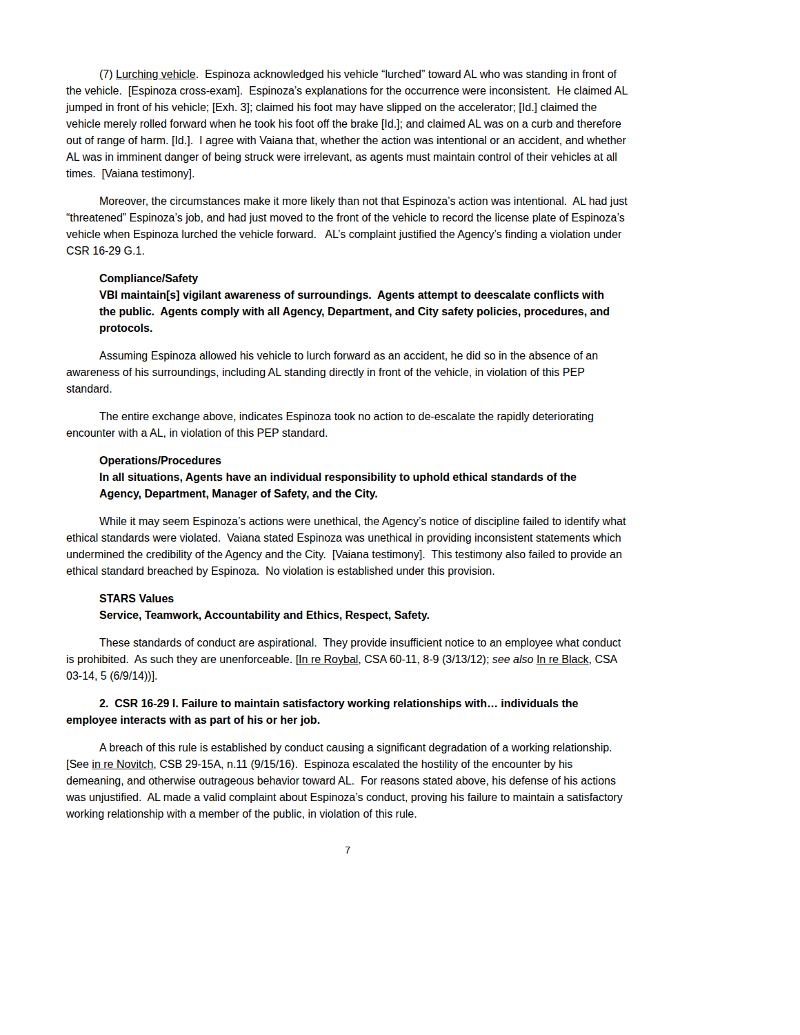(7) Lurching vehicle. Espinoza acknowledged his vehicle “lurched” toward AL who was standing in front of the vehicle. [Espinoza cross-exam]. Espinoza’s explanations for the occurrence were inconsistent. He claimed AL jumped in front of his vehicle; [Exh. 3]; claimed his foot may have slipped on the accelerator; [Id.] claimed the vehicle merely rolled forward when he took his foot off the brake [Id.]; and claimed AL was on a curb and therefore out of range of harm. [Id.]. I agree with Vaiana that, whether the action was intentional or an accident, and whether AL was in imminent danger of being struck were irrelevant, as agents must maintain control of their vehicles at all times. [Vaiana testimony].
Moreover, the circumstances make it more likely than not that Espinoza’s action was intentional. AL had just “threatened” Espinoza’s job, and had just moved to the front of the vehicle to record the license plate of Espinoza’s vehicle when Espinoza lurched the vehicle forward. AL’s complaint justified the Agency’s finding a violation under CSR 16-29 G.1.
Compliance/Safety
VBI maintain[s] vigilant awareness of surroundings. Agents attempt to deescalate conflicts with the public. Agents comply with all Agency, Department, and City safety policies, procedures, and protocols.
Assuming Espinoza allowed his vehicle to lurch forward as an accident, he did so in the absence of an awareness of his surroundings, including AL standing directly in front of the vehicle, in violation of this PEP standard.
The entire exchange above, indicates Espinoza took no action to de-escalate the rapidly deteriorating encounter with a AL, in violation of this PEP standard.
Operations/Procedures
In all situations, Agents have an individual responsibility to uphold ethical standards of the Agency, Department, Manager of Safety, and the City.
While it may seem Espinoza’s actions were unethical, the Agency’s notice of discipline failed to identify what ethical standards were violated. Vaiana stated Espinoza was unethical in providing inconsistent statements which undermined the credibility of the Agency and the City. [Vaiana testimony]. This testimony also failed to provide an ethical standard breached by Espinoza. No violation is established under this provision.
STARS Values
Service, Teamwork, Accountability and Ethics, Respect, Safety.
These standards of conduct are aspirational. They provide insufficient notice to an employee what conduct is prohibited. As such they are unenforceable. [In re Roybal, CSA 60-11, 8-9 (3/13/12); see also In re Black, CSA 03-14, 5 (6/9/14))].
2. CSR 16-29 I. Failure to maintain satisfactory working relationships with… individuals the employee interacts with as part of his or her job.
A breach of this rule is established by conduct causing a significant degradation of a working relationship. [See in re Novitch, CSB 29-15A, n.11 (9/15/16). Espinoza escalated the hostility of the encounter by his demeaning, and otherwise outrageous behavior toward AL. For reasons stated above, his defense of his actions was unjustified. AL made a valid complaint about Espinoza’s conduct, proving his failure to maintain a satisfactory working relationship with a member of the public, in violation of this rule.
7